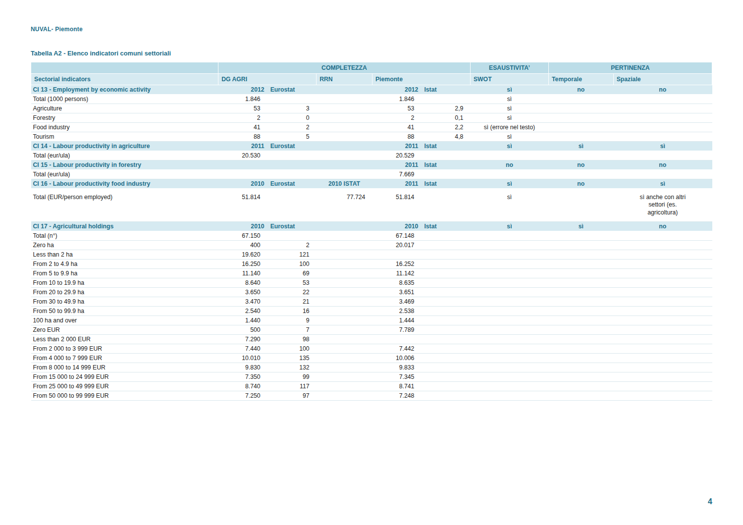NUVAL- Piemonte
Tabella A2 - Elenco indicatori comuni settoriali
| | COMPLETEZZA | ESAUSTIVITA’ | PERTINENZA |
| --- | --- | --- | --- |
| Sectorial indicators | DG AGRI | RRN | Piemonte | SWOT | Temporale | Spaziale |
| CI 13 - Employment by economic activity | 2012 | Eurostat | | 2012 | Istat | sì | no | no |
| Total (1000 persons) | 1.846 | | | 1.846 | | sì | | |
| Agriculture | 53 | 3 | | 53 | 2,9 | sì | | |
| Forestry | 2 | 0 | | 2 | 0,1 | sì | | |
| Food industry | 41 | 2 | | 41 | 2,2 | sì (errore nel testo) | | |
| Tourism | 88 | 5 | | 88 | 4,8 | sì | | |
| CI 14 - Labour productivity in agriculture | 2011 | Eurostat | | 2011 | Istat | sì | sì | sì |
| Total (eur/ula) | 20.530 | | | 20.529 | | | | |
| CI 15 - Labour productivity in forestry | | | | 2011 | Istat | no | no | no |
| Total (eur/ula) | | | | 7.669 | | | | |
| CI 16 - Labour productivity food industry | 2010 | Eurostat | 2010 ISTAT | 2011 | Istat | sì | no | sì |
| Total (EUR/person employed) | 51.814 | | 77.724 | 51.814 | | sì | | sì anche con altri settori (es. agricoltura) |
| CI 17 - Agricultural holdings | 2010 | Eurostat | | 2010 | Istat | sì | sì | no |
| Total (n°) | 67.150 | | | 67.148 | | | | |
| Zero ha | 400 | 2 | | 20.017 | | | | |
| Less than 2 ha | 19.620 | 121 | | | | | | |
| From 2 to 4.9 ha | 16.250 | 100 | | 16.252 | | | | |
| From 5 to 9.9 ha | 11.140 | 69 | | 11.142 | | | | |
| From 10 to 19.9 ha | 8.640 | 53 | | 8.635 | | | | |
| From 20 to 29.9 ha | 3.650 | 22 | | 3.651 | | | | |
| From 30 to 49.9 ha | 3.470 | 21 | | 3.469 | | | | |
| From 50 to 99.9 ha | 2.540 | 16 | | 2.538 | | | | |
| 100 ha and over | 1.440 | 9 | | 1.444 | | | | |
| Zero EUR | 500 | 7 | | 7.789 | | | | |
| Less than 2 000 EUR | 7.290 | 98 | | | | | | |
| From 2 000 to 3 999 EUR | 7.440 | 100 | | 7.442 | | | | |
| From 4 000 to 7 999 EUR | 10.010 | 135 | | 10.006 | | | | |
| From 8 000 to 14 999 EUR | 9.830 | 132 | | 9.833 | | | | |
| From 15 000 to 24 999 EUR | 7.350 | 99 | | 7.345 | | | | |
| From 25 000 to 49 999 EUR | 8.740 | 117 | | 8.741 | | | | |
| From 50 000 to 99 999 EUR | 7.250 | 97 | | 7.248 | | | | |
4